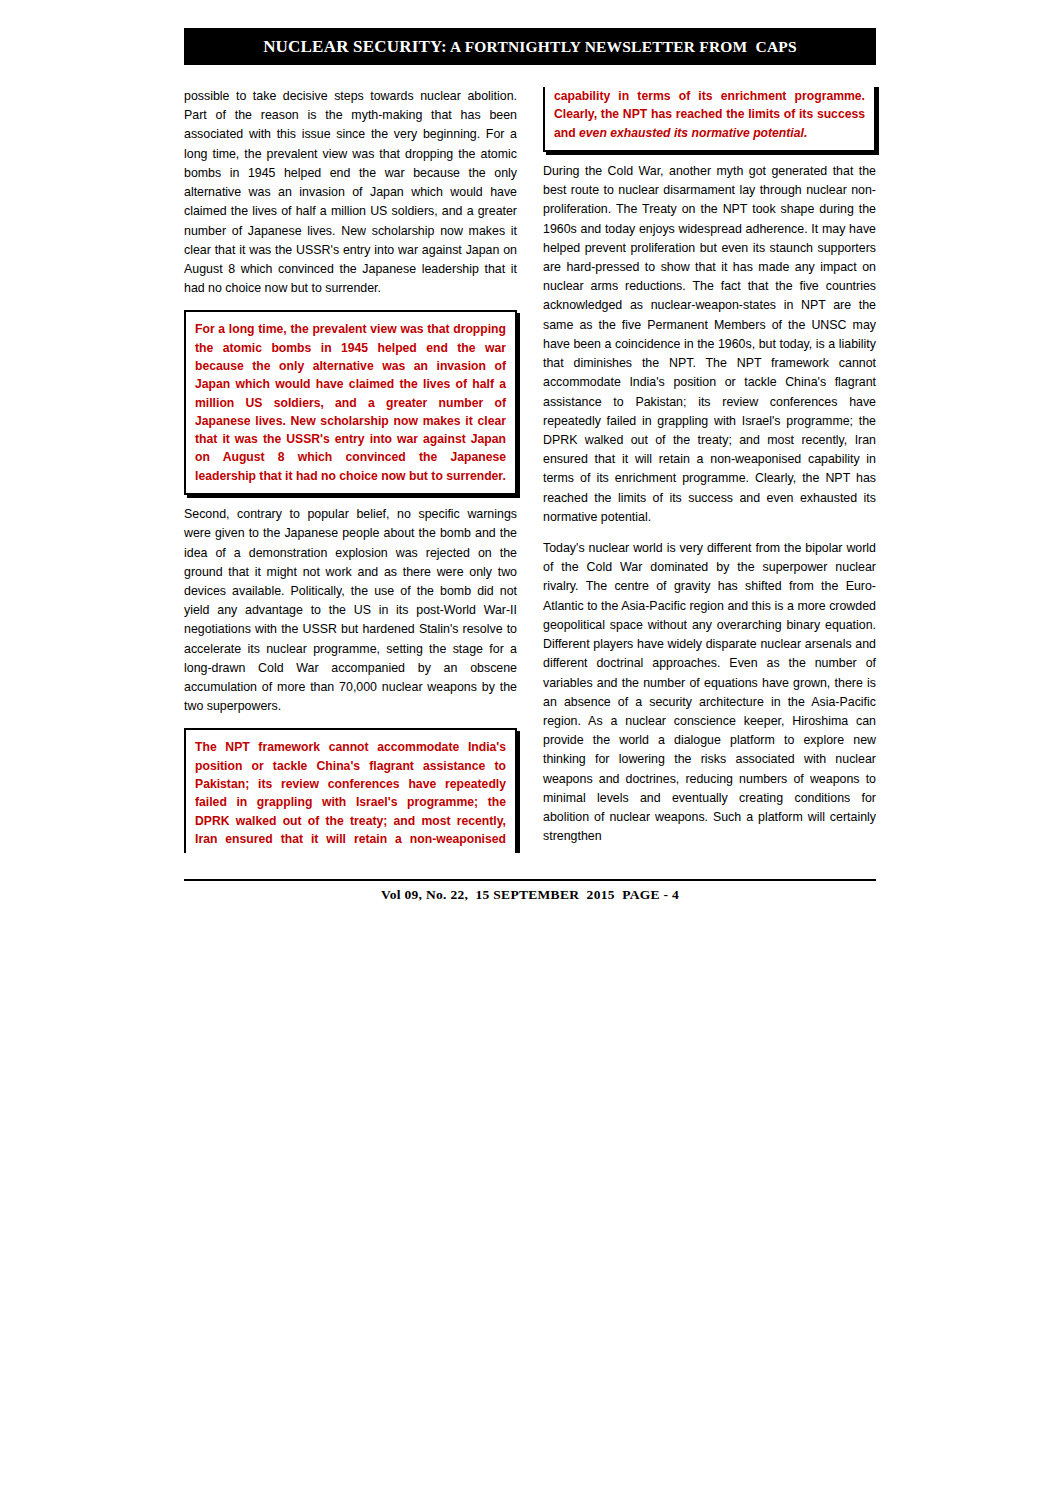NUCLEAR SECURITY: A FORTNIGHTLY NEWSLETTER FROM CAPS
possible to take decisive steps towards nuclear abolition. Part of the reason is the myth-making that has been associated with this issue since the very beginning. For a long time, the prevalent view was that dropping the atomic bombs in 1945 helped end the war because the only alternative was an invasion of Japan which would have claimed the lives of half a million US soldiers, and a greater number of Japanese lives. New scholarship now makes it clear that it was the USSR's entry into war against Japan on August 8 which convinced the Japanese leadership that it had no choice now but to surrender.
For a long time, the prevalent view was that dropping the atomic bombs in 1945 helped end the war because the only alternative was an invasion of Japan which would have claimed the lives of half a million US soldiers, and a greater number of Japanese lives. New scholarship now makes it clear that it was the USSR's entry into war against Japan on August 8 which convinced the Japanese leadership that it had no choice now but to surrender.
Second, contrary to popular belief, no specific warnings were given to the Japanese people about the bomb and the idea of a demonstration explosion was rejected on the ground that it might not work and as there were only two devices available. Politically, the use of the bomb did not yield any advantage to the US in its post-World War-II negotiations with the USSR but hardened Stalin's resolve to accelerate its nuclear programme, setting the stage for a long-drawn Cold War accompanied by an obscene accumulation of more than 70,000 nuclear weapons by the two superpowers.
The NPT framework cannot accommodate India's position or tackle China's flagrant assistance to Pakistan; its review conferences have repeatedly failed in grappling with Israel's programme; the DPRK walked out of the treaty; and most recently, Iran ensured that it will retain a non-weaponised capability in terms of its enrichment programme. Clearly, the NPT has reached the limits of its success and even exhausted its normative potential.
During the Cold War, another myth got generated that the best route to nuclear disarmament lay through nuclear non-proliferation. The Treaty on the NPT took shape during the 1960s and today enjoys widespread adherence. It may have helped prevent proliferation but even its staunch supporters are hard-pressed to show that it has made any impact on nuclear arms reductions. The fact that the five countries acknowledged as nuclear-weapon-states in NPT are the same as the five Permanent Members of the UNSC may have been a coincidence in the 1960s, but today, is a liability that diminishes the NPT. The NPT framework cannot accommodate India's position or tackle China's flagrant assistance to Pakistan; its review conferences have repeatedly failed in grappling with Israel's programme; the DPRK walked out of the treaty; and most recently, Iran ensured that it will retain a non-weaponised capability in terms of its enrichment programme. Clearly, the NPT has reached the limits of its success and even exhausted its normative potential.
Today's nuclear world is very different from the bipolar world of the Cold War dominated by the superpower nuclear rivalry. The centre of gravity has shifted from the Euro-Atlantic to the Asia-Pacific region and this is a more crowded geopolitical space without any overarching binary equation. Different players have widely disparate nuclear arsenals and different doctrinal approaches. Even as the number of variables and the number of equations have grown, there is an absence of a security architecture in the Asia-Pacific region. As a nuclear conscience keeper, Hiroshima can provide the world a dialogue platform to explore new thinking for lowering the risks associated with nuclear weapons and doctrines, reducing numbers of weapons to minimal levels and eventually creating conditions for abolition of nuclear weapons. Such a platform will certainly strengthen
Vol 09, No. 22, 15 SEPTEMBER 2015 PAGE - 4